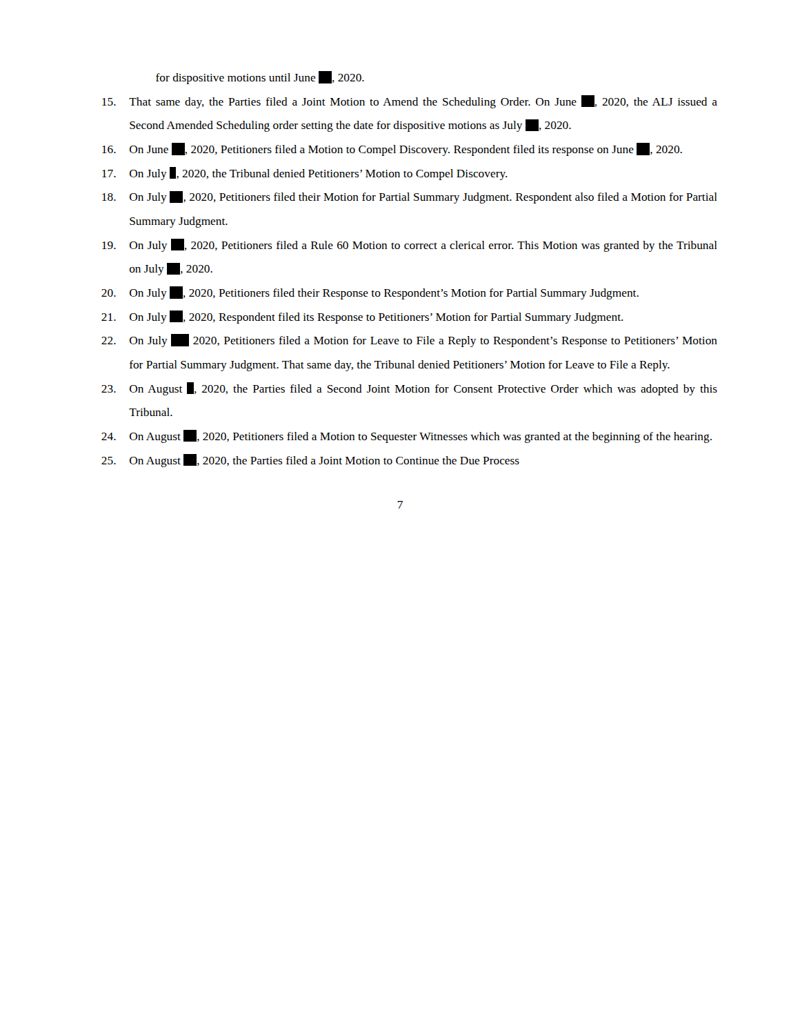for dispositive motions until June , 2020.
That same day, the Parties filed a Joint Motion to Amend the Scheduling Order. On June , 2020, the ALJ issued a Second Amended Scheduling order setting the date for dispositive motions as July , 2020.
On June , 2020, Petitioners filed a Motion to Compel Discovery. Respondent filed its response on June , 2020.
On July , 2020, the Tribunal denied Petitioners’ Motion to Compel Discovery.
On July , 2020, Petitioners filed their Motion for Partial Summary Judgment. Respondent also filed a Motion for Partial Summary Judgment.
On July , 2020, Petitioners filed a Rule 60 Motion to correct a clerical error. This Motion was granted by the Tribunal on July , 2020.
On July , 2020, Petitioners filed their Response to Respondent’s Motion for Partial Summary Judgment.
On July , 2020, Respondent filed its Response to Petitioners’ Motion for Partial Summary Judgment.
On July 2020, Petitioners filed a Motion for Leave to File a Reply to Respondent’s Response to Petitioners’ Motion for Partial Summary Judgment. That same day, the Tribunal denied Petitioners’ Motion for Leave to File a Reply.
On August , 2020, the Parties filed a Second Joint Motion for Consent Protective Order which was adopted by this Tribunal.
On August , 2020, Petitioners filed a Motion to Sequester Witnesses which was granted at the beginning of the hearing.
On August , 2020, the Parties filed a Joint Motion to Continue the Due Process
7